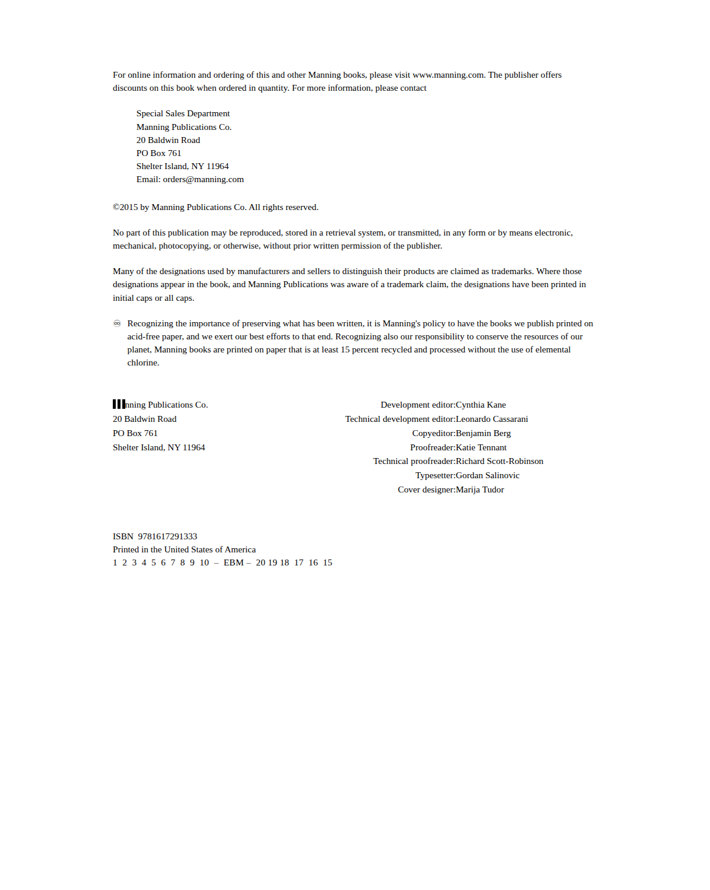For online information and ordering of this and other Manning books, please visit www.manning.com. The publisher offers discounts on this book when ordered in quantity. For more information, please contact
Special Sales Department
Manning Publications Co.
20 Baldwin Road
PO Box 761
Shelter Island, NY 11964
Email: orders@manning.com
©2015 by Manning Publications Co. All rights reserved.
No part of this publication may be reproduced, stored in a retrieval system, or transmitted, in any form or by means electronic, mechanical, photocopying, or otherwise, without prior written permission of the publisher.
Many of the designations used by manufacturers and sellers to distinguish their products are claimed as trademarks. Where those designations appear in the book, and Manning Publications was aware of a trademark claim, the designations have been printed in initial caps or all caps.
♾Recognizing the importance of preserving what has been written, it is Manning's policy to have the books we publish printed on acid-free paper, and we exert our best efforts to that end. Recognizing also our responsibility to conserve the resources of our planet, Manning books are printed on paper that is at least 15 percent recycled and processed without the use of elemental chlorine.
| Manning Publications Co. | Development editor: | Cynthia Kane |
| 20 Baldwin Road | Technical development editor: | Leonardo Cassarani |
| PO Box 761 | Copyeditor: | Benjamin Berg |
| Shelter Island, NY 11964 | Proofreader: | Katie Tennant |
| | Technical proofreader: | Richard Scott-Robinson |
| | Typesetter: | Gordan Salinovic |
| | Cover designer: | Marija Tudor |
ISBN 9781617291333
Printed in the United States of America
1 2 3 4 5 6 7 8 9 10 – EBM – 20 19 18 17 16 15